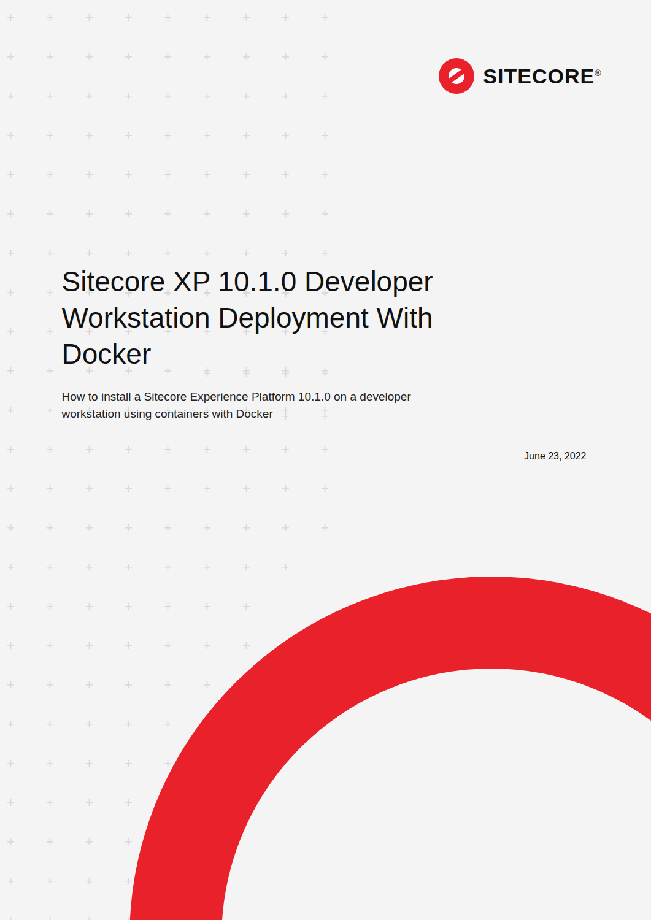+ + + + + + + + + + + + + + + + + + + + + + + + + + + + + + + + + + + + + + + + + + + + + + + + + + + + + + + + + + + + + + + + + + + + + + + + + + + + + + + + + + + + + + + + + + + + + + + + + + + + + + + + + + + + + + + + + + + + + + + + + + + + + + + + + + + + + + + + + + + + + + + + + + + + + + + + + + + + + + + + + + + + + + + + + + + + + + + + + + + + + + + + + + + + + + + + + + + + +
SITECORE®
Sitecore XP 10.1.0 Developer Workstation Deployment With Docker
How to install a Sitecore Experience Platform 10.1.0 on a developer workstation using containers with Docker
June 23, 2022